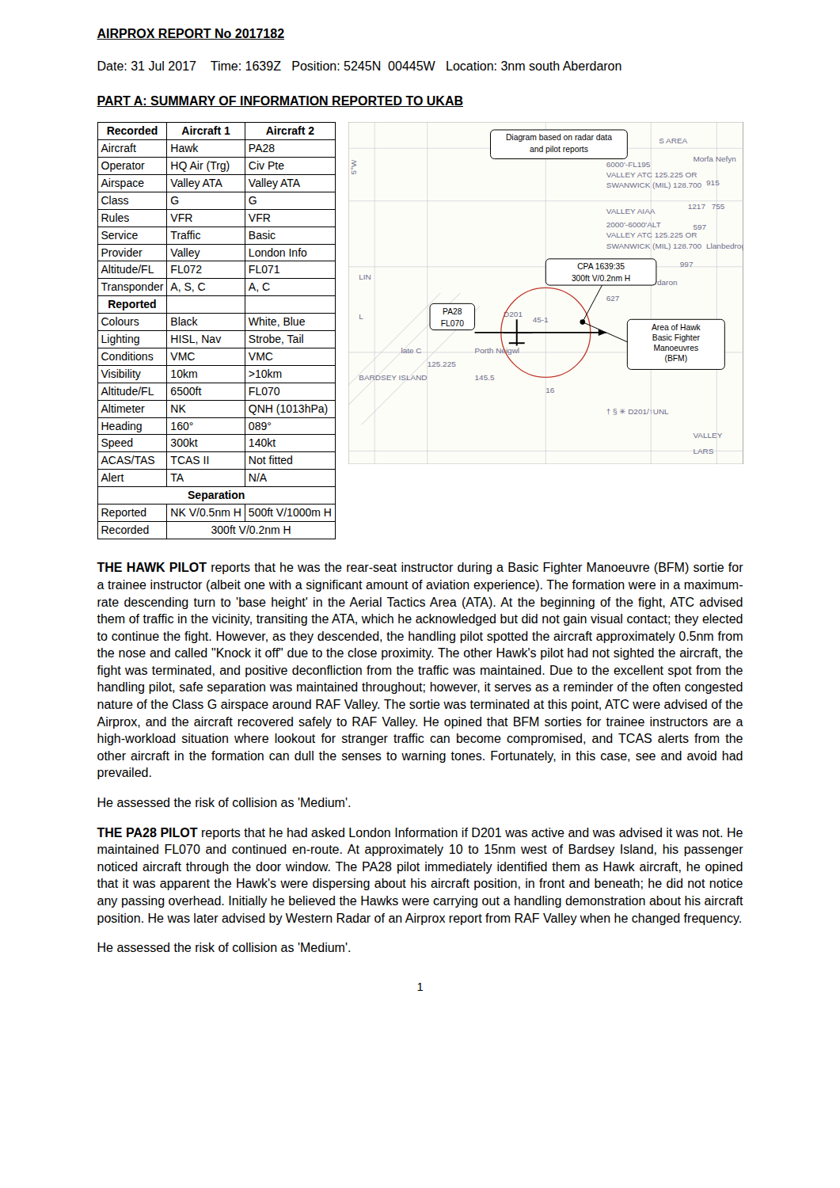AIRPROX REPORT No 2017182
Date: 31 Jul 2017 Time: 1639Z Position: 5245N 00445W Location: 3nm south Aberdaron
PART A: SUMMARY OF INFORMATION REPORTED TO UKAB
| Recorded | Aircraft 1 | Aircraft 2 |
| --- | --- | --- |
| Aircraft | Hawk | PA28 |
| Operator | HQ Air (Trg) | Civ Pte |
| Airspace | Valley ATA | Valley ATA |
| Class | G | G |
| Rules | VFR | VFR |
| Service | Traffic | Basic |
| Provider | Valley | London Info |
| Altitude/FL | FL072 | FL071 |
| Transponder | A, S, C | A, C |
| Reported | | |
| Colours | Black | White, Blue |
| Lighting | HISL, Nav | Strobe, Tail |
| Conditions | VMC | VMC |
| Visibility | 10km | >10km |
| Altitude/FL | 6500ft | FL070 |
| Altimeter | NK | QNH (1013hPa) |
| Heading | 160° | 089° |
| Speed | 300kt | 140kt |
| ACAS/TAS | TCAS II | Not fitted |
| Alert | TA | N/A |
| Separation |
| Reported | NK V/0.5nm H | 500ft V/1000m H |
| Recorded | 300ft V/0.2nm H |
5°W S AREA 6000'-FL195 VALLEY ATC 125.225 OR SWANWICK (MIL) 128.700 Morfa Nefyn 915 VALLEY AIAA 2000'-6000'ALT VALLEY ATC 125.225 OR SWANWICK (MIL) 128.700 1217 755 597 Llanbedrog 997 Aberdaron 627 LIN L D201 45-1 Porth Neigwl BARDSEY ISLAND late C 125.225 145.5 16 † § ✳ D201/↑UNL VALLEY LARS Diagram based on radar data and pilot reports CPA 1639:35 300ft V/0.2nm H PA28 FL070 Area of Hawk Basic Fighter Manoeuvres (BFM)
THE HAWK PILOT reports that he was the rear-seat instructor during a Basic Fighter Manoeuvre (BFM) sortie for a trainee instructor (albeit one with a significant amount of aviation experience). The formation were in a maximum-rate descending turn to 'base height' in the Aerial Tactics Area (ATA). At the beginning of the fight, ATC advised them of traffic in the vicinity, transiting the ATA, which he acknowledged but did not gain visual contact; they elected to continue the fight. However, as they descended, the handling pilot spotted the aircraft approximately 0.5nm from the nose and called "Knock it off" due to the close proximity. The other Hawk's pilot had not sighted the aircraft, the fight was terminated, and positive deconfliction from the traffic was maintained. Due to the excellent spot from the handling pilot, safe separation was maintained throughout; however, it serves as a reminder of the often congested nature of the Class G airspace around RAF Valley. The sortie was terminated at this point, ATC were advised of the Airprox, and the aircraft recovered safely to RAF Valley. He opined that BFM sorties for trainee instructors are a high-workload situation where lookout for stranger traffic can become compromised, and TCAS alerts from the other aircraft in the formation can dull the senses to warning tones. Fortunately, in this case, see and avoid had prevailed.
He assessed the risk of collision as 'Medium'.
THE PA28 PILOT reports that he had asked London Information if D201 was active and was advised it was not. He maintained FL070 and continued en-route. At approximately 10 to 15nm west of Bardsey Island, his passenger noticed aircraft through the door window. The PA28 pilot immediately identified them as Hawk aircraft, he opined that it was apparent the Hawk's were dispersing about his aircraft position, in front and beneath; he did not notice any passing overhead. Initially he believed the Hawks were carrying out a handling demonstration about his aircraft position. He was later advised by Western Radar of an Airprox report from RAF Valley when he changed frequency.
He assessed the risk of collision as 'Medium'.
1